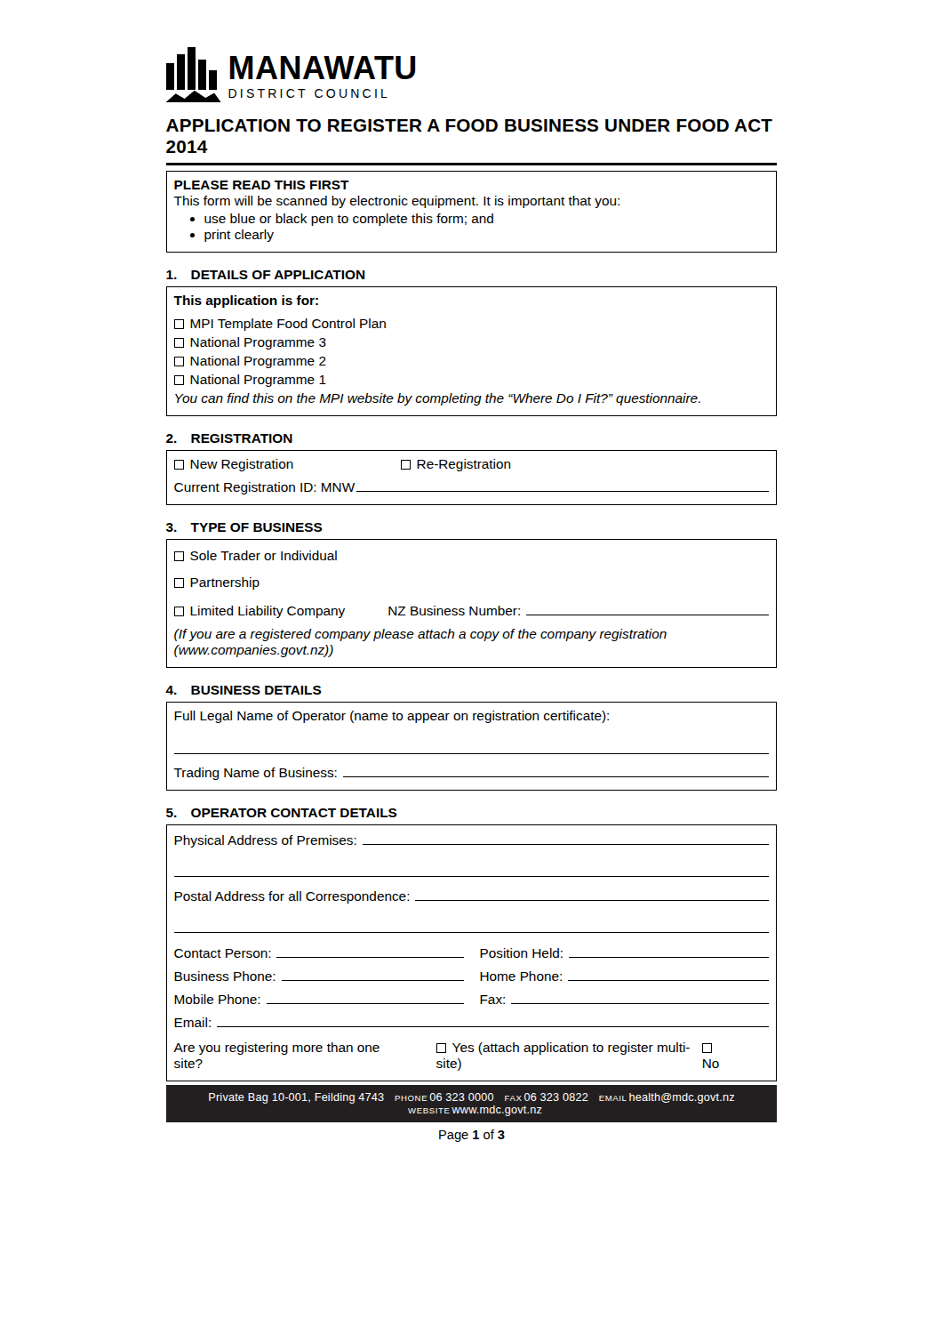MANAWATU
DISTRICT COUNCIL
APPLICATION TO REGISTER A FOOD BUSINESS UNDER FOOD ACT 2014
PLEASE READ THIS FIRST
This form will be scanned by electronic equipment. It is important that you:
use blue or black pen to complete this form; and
print clearly
1. DETAILS OF APPLICATION
This application is for:
MPI Template Food Control Plan
National Programme 3
National Programme 2
National Programme 1
You can find this on the MPI website by completing the “Where Do I Fit?” questionnaire.
2. REGISTRATION
New Registration
Re-Registration
Current Registration ID: MNW
3. TYPE OF BUSINESS
Sole Trader or Individual
Partnership
Limited Liability Company NZ Business Number:
(If you are a registered company please attach a copy of the company registration (www.companies.govt.nz))
4. BUSINESS DETAILS
Full Legal Name of Operator (name to appear on registration certificate):
Trading Name of Business:
5. OPERATOR CONTACT DETAILS
Physical Address of Premises:
Postal Address for all Correspondence:
Contact Person:
Position Held:
Business Phone:
Home Phone:
Mobile Phone:
Fax:
Email:
Are you registering more than one site? Yes (attach application to register multi-site) No
Private Bag 10-001, Feilding 4743 phone06 323 0000 fax06 323 0822 emailhealth@mdc.govt.nz websitewww.mdc.govt.nz
Page 1 of 3